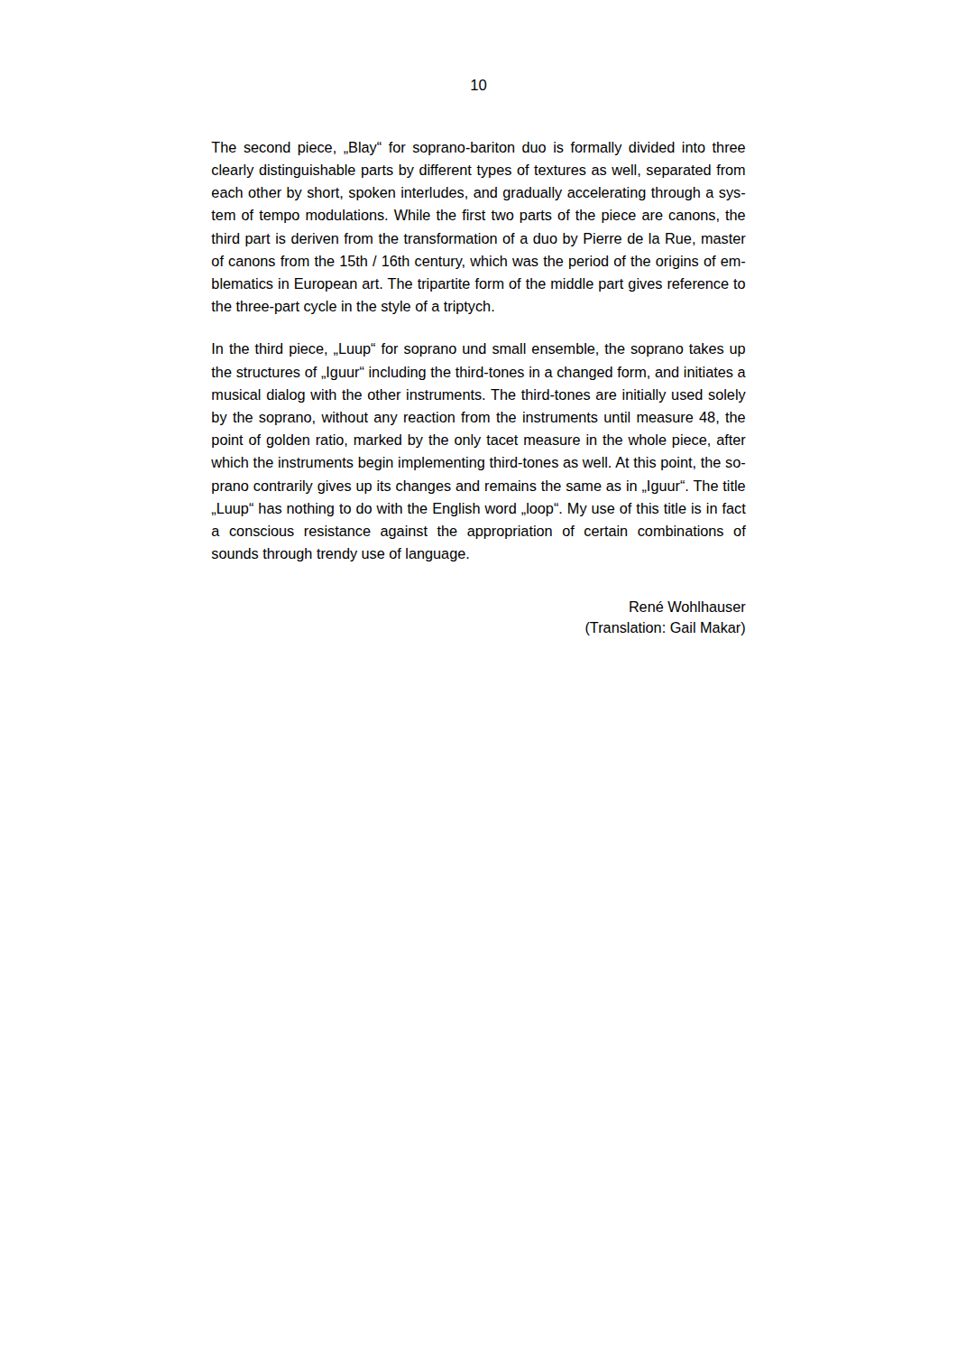10
The second piece, „Blay“ for soprano-bariton duo is formally divided into three clearly distinguishable parts by different types of textures as well, separated from each other by short, spoken interludes, and gradually accelerating through a system of tempo modulations. While the first two parts of the piece are canons, the third part is deriven from the transformation of a duo by Pierre de la Rue, master of canons from the 15th / 16th century, which was the period of the origins of emblematics in European art. The tripartite form of the middle part gives reference to the three-part cycle in the style of a triptych.
In the third piece, „Luup“ for soprano und small ensemble, the soprano takes up the structures of „Iguur“ including the third-tones in a changed form, and initiates a musical dialog with the other instruments. The third-tones are initially used solely by the soprano, without any reaction from the instruments until measure 48, the point of golden ratio, marked by the only tacet measure in the whole piece, after which the instruments begin implementing third-tones as well. At this point, the soprano contrarily gives up its changes and remains the same as in „Iguur“. The title „Luup“ has nothing to do with the English word „loop“. My use of this title is in fact a conscious resistance against the appropriation of certain combinations of sounds through trendy use of language.
René Wohlhauser
(Translation: Gail Makar)